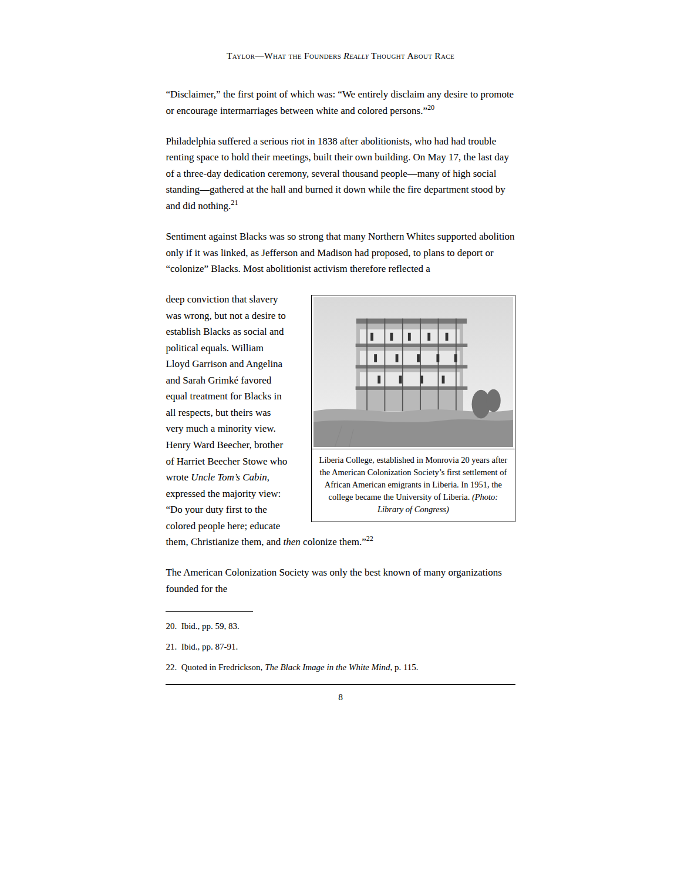Taylor—What the Founders Really Thought About Race
“Disclaimer,” the first point of which was: “We entirely disclaim any desire to promote or encourage intermarriages between white and colored persons.”20
Philadelphia suffered a serious riot in 1838 after abolitionists, who had had trouble renting space to hold their meetings, built their own building. On May 17, the last day of a three-day dedication ceremony, several thousand people—many of high social standing—gathered at the hall and burned it down while the fire department stood by and did nothing.21
Sentiment against Blacks was so strong that many Northern Whites supported abolition only if it was linked, as Jefferson and Madison had proposed, to plans to deport or “colonize” Blacks. Most abolitionist activism therefore reflected a
Liberia College, established in Monrovia 20 years after the American Colonization Society’s first settlement of African American emigrants in Liberia. In 1951, the college became the University of Liberia. (Photo: Library of Congress)
deep conviction that slavery was wrong, but not a desire to establish Blacks as social and political equals. William Lloyd Garrison and Angelina and Sarah Grimké favored equal treatment for Blacks in all respects, but theirs was very much a minority view. Henry Ward Beecher, brother of Harriet Beecher Stowe who wrote Uncle Tom’s Cabin, expressed the majority view: “Do your duty first to the colored people here; educate them, Christianize them, and then colonize them.”22
The American Colonization Society was only the best known of many organizations founded for the
20. Ibid., pp. 59, 83.
21. Ibid., pp. 87-91.
22. Quoted in Fredrickson, The Black Image in the White Mind, p. 115.
8